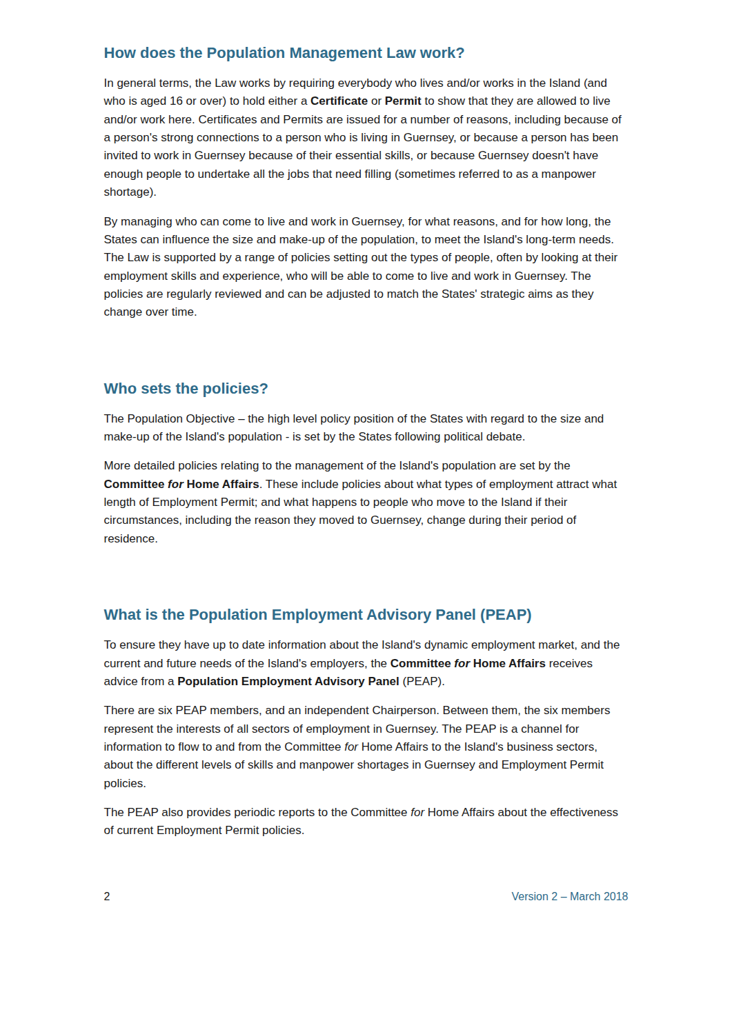How does the Population Management Law work?
In general terms, the Law works by requiring everybody who lives and/or works in the Island (and who is aged 16 or over) to hold either a Certificate or Permit to show that they are allowed to live and/or work here. Certificates and Permits are issued for a number of reasons, including because of a person's strong connections to a person who is living in Guernsey, or because a person has been invited to work in Guernsey because of their essential skills, or because Guernsey doesn't have enough people to undertake all the jobs that need filling (sometimes referred to as a manpower shortage).
By managing who can come to live and work in Guernsey, for what reasons, and for how long, the States can influence the size and make-up of the population, to meet the Island's long-term needs. The Law is supported by a range of policies setting out the types of people, often by looking at their employment skills and experience, who will be able to come to live and work in Guernsey. The policies are regularly reviewed and can be adjusted to match the States' strategic aims as they change over time.
Who sets the policies?
The Population Objective – the high level policy position of the States with regard to the size and make-up of the Island's population - is set by the States following political debate.
More detailed policies relating to the management of the Island's population are set by the Committee for Home Affairs. These include policies about what types of employment attract what length of Employment Permit; and what happens to people who move to the Island if their circumstances, including the reason they moved to Guernsey, change during their period of residence.
What is the Population Employment Advisory Panel (PEAP)
To ensure they have up to date information about the Island's dynamic employment market, and the current and future needs of the Island's employers, the Committee for Home Affairs receives advice from a Population Employment Advisory Panel (PEAP).
There are six PEAP members, and an independent Chairperson. Between them, the six members represent the interests of all sectors of employment in Guernsey. The PEAP is a channel for information to flow to and from the Committee for Home Affairs to the Island's business sectors, about the different levels of skills and manpower shortages in Guernsey and Employment Permit policies.
The PEAP also provides periodic reports to the Committee for Home Affairs about the effectiveness of current Employment Permit policies.
2
Version 2 – March 2018